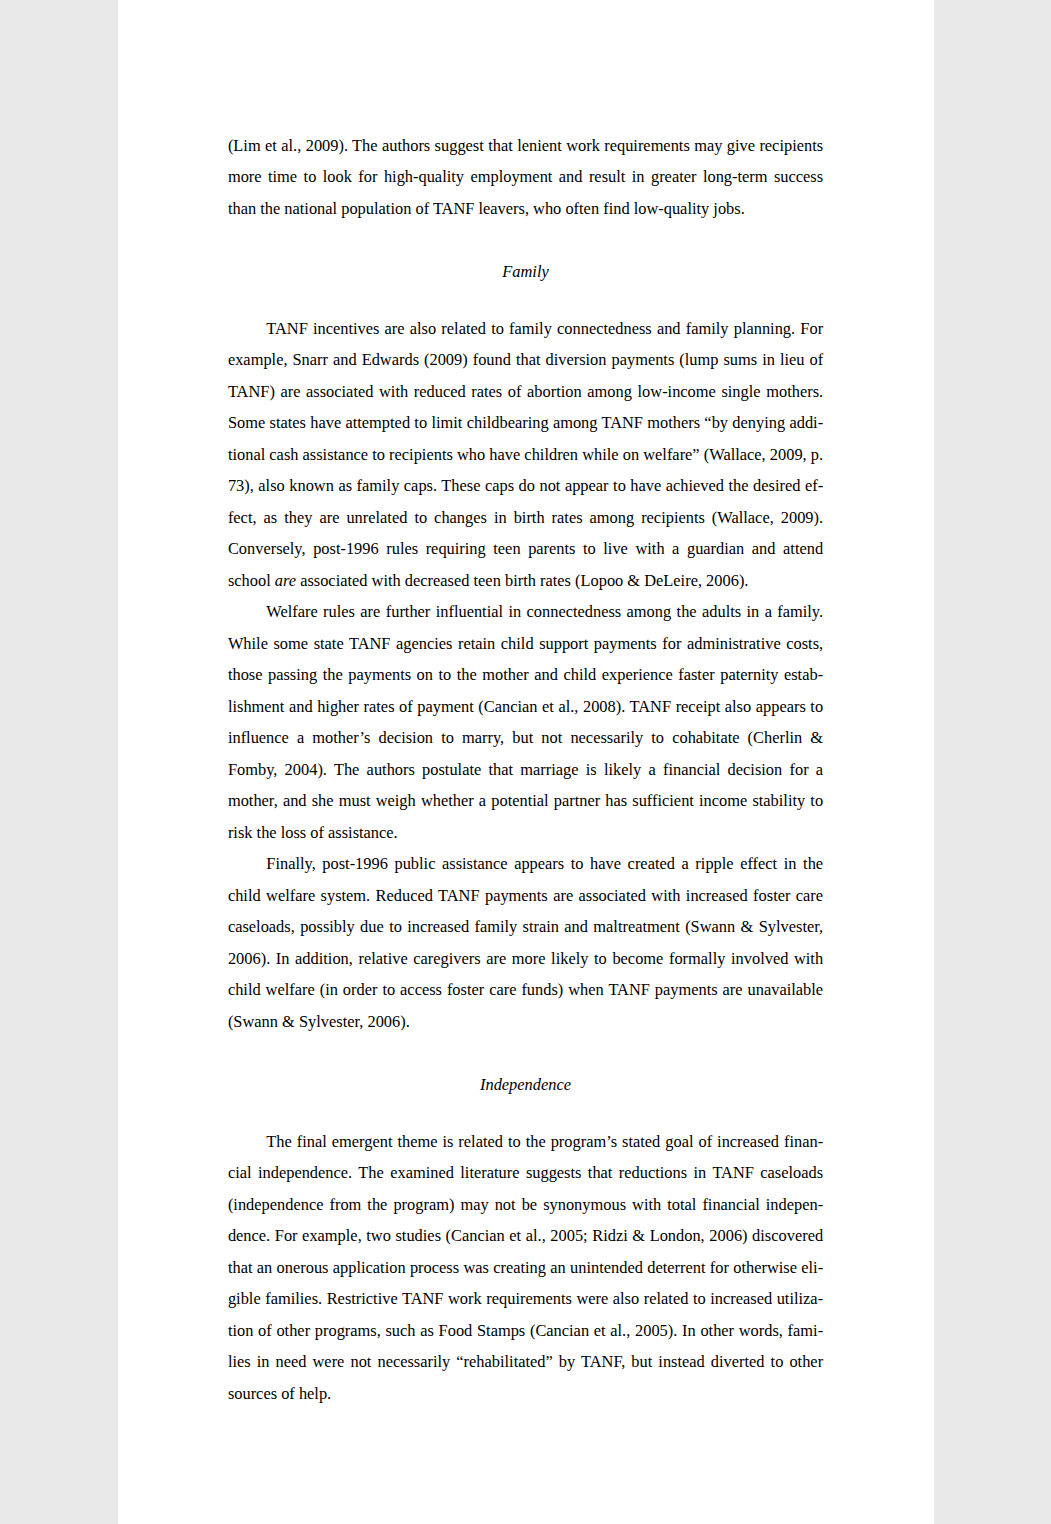(Lim et al., 2009). The authors suggest that lenient work requirements may give recipients more time to look for high-quality employment and result in greater long-term success than the national population of TANF leavers, who often find low-quality jobs.
Family
TANF incentives are also related to family connectedness and family planning. For example, Snarr and Edwards (2009) found that diversion payments (lump sums in lieu of TANF) are associated with reduced rates of abortion among low-income single mothers. Some states have attempted to limit childbearing among TANF mothers “by denying additional cash assistance to recipients who have children while on welfare” (Wallace, 2009, p. 73), also known as family caps. These caps do not appear to have achieved the desired effect, as they are unrelated to changes in birth rates among recipients (Wallace, 2009). Conversely, post-1996 rules requiring teen parents to live with a guardian and attend school are associated with decreased teen birth rates (Lopoo & DeLeire, 2006).
Welfare rules are further influential in connectedness among the adults in a family. While some state TANF agencies retain child support payments for administrative costs, those passing the payments on to the mother and child experience faster paternity establishment and higher rates of payment (Cancian et al., 2008). TANF receipt also appears to influence a mother’s decision to marry, but not necessarily to cohabitate (Cherlin & Fomby, 2004). The authors postulate that marriage is likely a financial decision for a mother, and she must weigh whether a potential partner has sufficient income stability to risk the loss of assistance.
Finally, post-1996 public assistance appears to have created a ripple effect in the child welfare system. Reduced TANF payments are associated with increased foster care caseloads, possibly due to increased family strain and maltreatment (Swann & Sylvester, 2006). In addition, relative caregivers are more likely to become formally involved with child welfare (in order to access foster care funds) when TANF payments are unavailable (Swann & Sylvester, 2006).
Independence
The final emergent theme is related to the program’s stated goal of increased financial independence. The examined literature suggests that reductions in TANF caseloads (independence from the program) may not be synonymous with total financial independence. For example, two studies (Cancian et al., 2005; Ridzi & London, 2006) discovered that an onerous application process was creating an unintended deterrent for otherwise eligible families. Restrictive TANF work requirements were also related to increased utilization of other programs, such as Food Stamps (Cancian et al., 2005). In other words, families in need were not necessarily “rehabilitated” by TANF, but instead diverted to other sources of help.